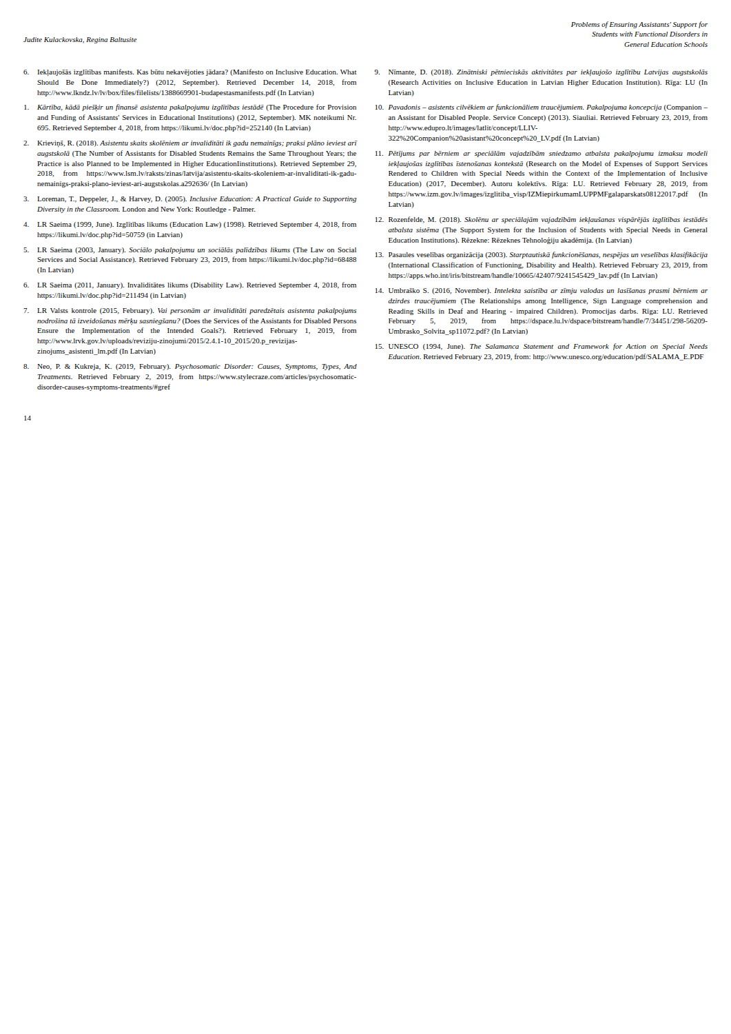Judite Kulackovska, Regina Baltusite
Problems of Ensuring Assistants' Support for
Students with Functional Disorders in
General Education Schools
Iekļaujošās izglītības manifests. Kas būtu nekavējoties jādara? (Manifesto on Inclusive Education. What Should Be Done Immediately?) (2012, September). Retrieved December 14, 2018, from http://www.lkndz.lv/lv/box/files/filelists/1388669901-budapestasmanifests.pdf (In Latvian)
Kārtība, kādā piešķir un finansē asistenta pakalpojumu izglītības iestādē (The Procedure for Provision and Funding of Assistants' Services in Educational Institutions) (2012, September). MK noteikumi Nr. 695. Retrieved September 4, 2018, from https://likumi.lv/doc.php?id=252140 (In Latvian)
Krieviņš, R. (2018). Asistentu skaits skolēniem ar invaliditāti ik gadu nemainīgs; praksi plāno ieviest arī augstskolā (The Number of Assistants for Disabled Students Remains the Same Throughout Years; the Practice is also Planned to be Implemented in Higher EducationIinstitutions). Retrieved September 29, 2018, from https://www.lsm.lv/raksts/zinas/latvija/asistentu-skaits-skoleniem-ar-invaliditati-ik-gadu-nemainigs-praksi-plano-ieviest-ari-augstskolas.a292636/ (In Latvian)
Loreman, T., Deppeler, J., & Harvey, D. (2005). Inclusive Education: A Practical Guide to Supporting Diversity in the Classroom. London and New York: Routledge - Palmer.
LR Saeima (1999, June). Izglītības likums (Education Law) (1998). Retrieved September 4, 2018, from https://likumi.lv/doc.php?id=50759 (in Latvian)
LR Saeima (2003, January). Sociālo pakalpojumu un sociālās palīdzības likums (The Law on Social Services and Social Assistance). Retrieved February 23, 2019, from https://likumi.lv/doc.php?id=68488 (In Latvian)
LR Saeima (2011, January). Invaliditātes likums (Disability Law). Retrieved September 4, 2018, from https://likumi.lv/doc.php?id=211494 (in Latvian)
LR Valsts kontrole (2015, February). Vai personām ar invaliditāti paredzētais asistenta pakalpojums nodrošina tā izveidošanas mērķu sasniegšanu? (Does the Services of the Assistants for Disabled Persons Ensure the Implementation of the Intended Goals?). Retrieved February 1, 2019, from http://www.lrvk.gov.lv/uploads/reviziju-zinojumi/2015/2.4.1-10_2015/20.p_revizijas-zinojums_asistenti_lm.pdf (In Latvian)
Neo, P. & Kukreja, K. (2019, February). Psychosomatic Disorder: Causes, Symptoms, Types, And Treatments. Retrieved February 2, 2019, from https://www.stylecraze.com/articles/psychosomatic-disorder-causes-symptoms-treatments/#gref
Nīmante, D. (2018). Zinātniski pētnieciskās aktivitātes par iekļaujošo izglītību Latvijas augstskolās (Research Activities on Inclusive Education in Latvian Higher Education Institution). Rīga: LU (In Latvian)
Pavadonis – asistents cilvēkiem ar funkcionāliem traucējumiem. Pakalpojuma koncepcija (Companion – an Assistant for Disabled People. Service Concept) (2013). Siauliai. Retrieved February 23, 2019, from http://www.edupro.lt/images/latlit/concept/LLIV-322%20Companion%20asistant%20concept%20_LV.pdf (In Latvian)
Pētījums par bērniem ar speciālām vajadzībām sniedzamo atbalsta pakalpojumu izmaksu modeli iekļaujošas izglītības īstenošanas kontekstā (Research on the Model of Expenses of Support Services Rendered to Children with Special Needs within the Context of the Implementation of Inclusive Education) (2017, December). Autoru kolektīvs. Rīga: LU. Retrieved February 28, 2019, from https://www.izm.gov.lv/images/izglitiba_visp/IZMiepirkumamLUPPMFgalaparskats08122017.pdf (In Latvian)
Rozenfelde, M. (2018). Skolēnu ar speciālajām vajadzībām iekļaušanas vispārējās izglītības iestādēs atbalsta sistēma (The Support System for the Inclusion of Students with Special Needs in General Education Institutions). Rēzekne: Rēzeknes Tehnoloģiju akadēmija. (In Latvian)
Pasaules veselības organizācija (2003). Starptautiskā funkcionēšanas, nespējas un veselības klasifikācija (International Classification of Functioning, Disability and Health). Retrieved February 23, 2019, from https://apps.who.int/iris/bitstream/handle/10665/42407/9241545429_lav.pdf (In Latvian)
Umbraško S. (2016, November). Intelekta saistība ar zīmju valodas un lasīšanas prasmi bērniem ar dzirdes traucējumiem (The Relationships among Intelligence, Sign Language comprehension and Reading Skills in Deaf and Hearing - impaired Children). Promocijas darbs. Rīga: LU. Retrieved February 5, 2019, from https://dspace.lu.lv/dspace/bitstream/handle/7/34451/298-56209-Umbrasko_Solvita_sp11072.pdf? (In Latvian)
UNESCO (1994, June). The Salamanca Statement and Framework for Action on Special Needs Education. Retrieved February 23, 2019, from: http://www.unesco.org/education/pdf/SALAMA_E.PDF
14